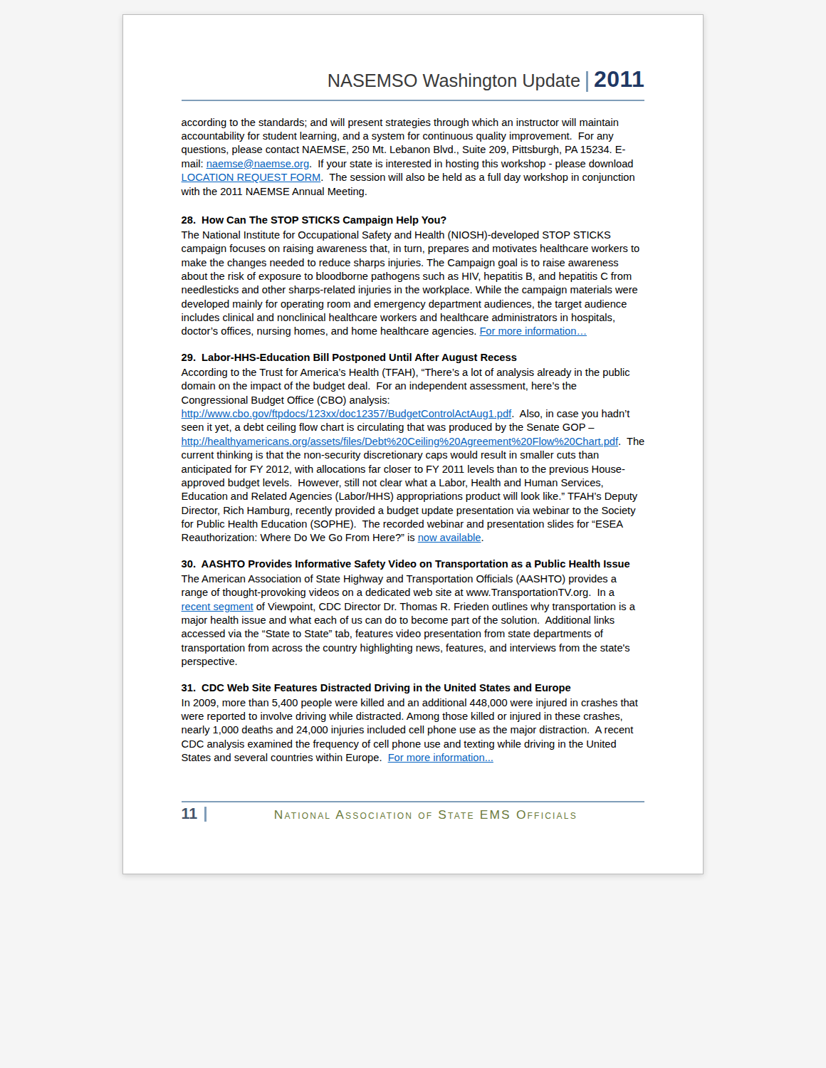NASEMSO Washington Update 2011
according to the standards; and will present strategies through which an instructor will maintain accountability for student learning, and a system for continuous quality improvement. For any questions, please contact NAEMSE, 250 Mt. Lebanon Blvd., Suite 209, Pittsburgh, PA 15234. E-mail: naemse@naemse.org. If your state is interested in hosting this workshop - please download LOCATION REQUEST FORM. The session will also be held as a full day workshop in conjunction with the 2011 NAEMSE Annual Meeting.
28. How Can The STOP STICKS Campaign Help You?
The National Institute for Occupational Safety and Health (NIOSH)-developed STOP STICKS campaign focuses on raising awareness that, in turn, prepares and motivates healthcare workers to make the changes needed to reduce sharps injuries. The Campaign goal is to raise awareness about the risk of exposure to bloodborne pathogens such as HIV, hepatitis B, and hepatitis C from needlesticks and other sharps-related injuries in the workplace. While the campaign materials were developed mainly for operating room and emergency department audiences, the target audience includes clinical and nonclinical healthcare workers and healthcare administrators in hospitals, doctor’s offices, nursing homes, and home healthcare agencies. For more information…
29. Labor-HHS-Education Bill Postponed Until After August Recess
According to the Trust for America’s Health (TFAH), “There’s a lot of analysis already in the public domain on the impact of the budget deal. For an independent assessment, here’s the Congressional Budget Office (CBO) analysis: http://www.cbo.gov/ftpdocs/123xx/doc12357/BudgetControlActAug1.pdf. Also, in case you hadn’t seen it yet, a debt ceiling flow chart is circulating that was produced by the Senate GOP – http://healthyamericans.org/assets/files/Debt%20Ceiling%20Agreement%20Flow%20Chart.pdf. The current thinking is that the non-security discretionary caps would result in smaller cuts than anticipated for FY 2012, with allocations far closer to FY 2011 levels than to the previous House-approved budget levels. However, still not clear what a Labor, Health and Human Services, Education and Related Agencies (Labor/HHS) appropriations product will look like.” TFAH’s Deputy Director, Rich Hamburg, recently provided a budget update presentation via webinar to the Society for Public Health Education (SOPHE). The recorded webinar and presentation slides for “ESEA Reauthorization: Where Do We Go From Here?” is now available.
30. AASHTO Provides Informative Safety Video on Transportation as a Public Health Issue
The American Association of State Highway and Transportation Officials (AASHTO) provides a range of thought-provoking videos on a dedicated web site at www.TransportationTV.org. In a recent segment of Viewpoint, CDC Director Dr. Thomas R. Frieden outlines why transportation is a major health issue and what each of us can do to become part of the solution. Additional links accessed via the “State to State” tab, features video presentation from state departments of transportation from across the country highlighting news, features, and interviews from the state's perspective.
31. CDC Web Site Features Distracted Driving in the United States and Europe
In 2009, more than 5,400 people were killed and an additional 448,000 were injured in crashes that were reported to involve driving while distracted. Among those killed or injured in these crashes, nearly 1,000 deaths and 24,000 injuries included cell phone use as the major distraction. A recent CDC analysis examined the frequency of cell phone use and texting while driving in the United States and several countries within Europe. For more information...
11
National Association of State EMS Officials